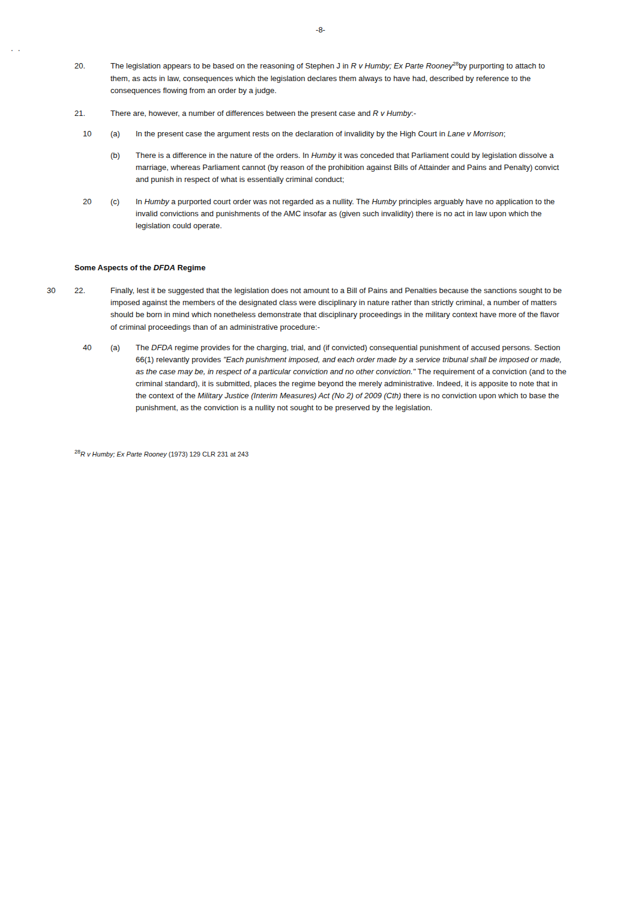. .
-8-
20. The legislation appears to be based on the reasoning of Stephen J in R v Humby; Ex Parte Rooney28by purporting to attach to them, as acts in law, consequences which the legislation declares them always to have had, described by reference to the consequences flowing from an order by a judge.
21. There are, however, a number of differences between the present case and R v Humby:-
10 (a) In the present case the argument rests on the declaration of invalidity by the High Court in Lane v Morrison;
(b) There is a difference in the nature of the orders. In Humby it was conceded that Parliament could by legislation dissolve a marriage, whereas Parliament cannot (by reason of the prohibition against Bills of Attainder and Pains and Penalty) convict and punish in respect of what is essentially criminal conduct;
20 (c) In Humby a purported court order was not regarded as a nullity. The Humby principles arguably have no application to the invalid convictions and punishments of the AMC insofar as (given such invalidity) there is no act in law upon which the legislation could operate.
Some Aspects of the DFDA Regime
30 22. Finally, lest it be suggested that the legislation does not amount to a Bill of Pains and Penalties because the sanctions sought to be imposed against the members of the designated class were disciplinary in nature rather than strictly criminal, a number of matters should be born in mind which nonetheless demonstrate that disciplinary proceedings in the military context have more of the flavor of criminal proceedings than of an administrative procedure:-
40 (a) The DFDA regime provides for the charging, trial, and (if convicted) consequential punishment of accused persons. Section 66(1) relevantly provides "Each punishment imposed, and each order made by a service tribunal shall be imposed or made, as the case may be, in respect of a particular conviction and no other conviction." The requirement of a conviction (and to the criminal standard), it is submitted, places the regime beyond the merely administrative. Indeed, it is apposite to note that in the context of the Military Justice (Interim Measures) Act (No 2) of 2009 (Cth) there is no conviction upon which to base the punishment, as the conviction is a nullity not sought to be preserved by the legislation.
28R v Humby; Ex Parte Rooney (1973) 129 CLR 231 at 243